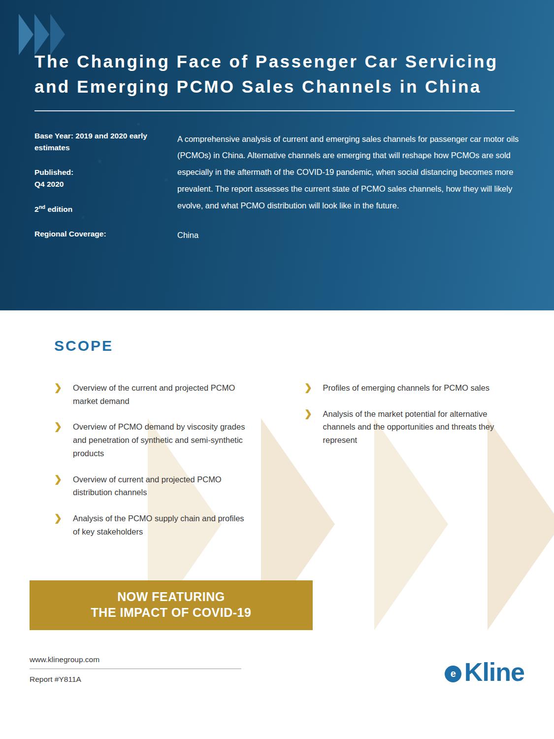The Changing Face of Passenger Car Servicing and Emerging PCMO Sales Channels in China
Base Year: 2019 and 2020 early estimates
Published:
Q4 2020
2nd edition
Regional Coverage:
A comprehensive analysis of current and emerging sales channels for passenger car motor oils (PCMOs) in China. Alternative channels are emerging that will reshape how PCMOs are sold especially in the aftermath of the COVID-19 pandemic, when social distancing becomes more prevalent. The report assesses the current state of PCMO sales channels, how they will likely evolve, and what PCMO distribution will look like in the future.
China
SCOPE
Overview of the current and projected PCMO market demand
Overview of PCMO demand by viscosity grades and penetration of synthetic and semi-synthetic products
Overview of current and projected PCMO distribution channels
Analysis of the PCMO supply chain and profiles of key stakeholders
Profiles of emerging channels for PCMO sales
Analysis of the market potential for alternative channels and the opportunities and threats they represent
NOW FEATURING
THE IMPACT OF COVID-19
www.klinegroup.com
Report #Y811A
e Kline